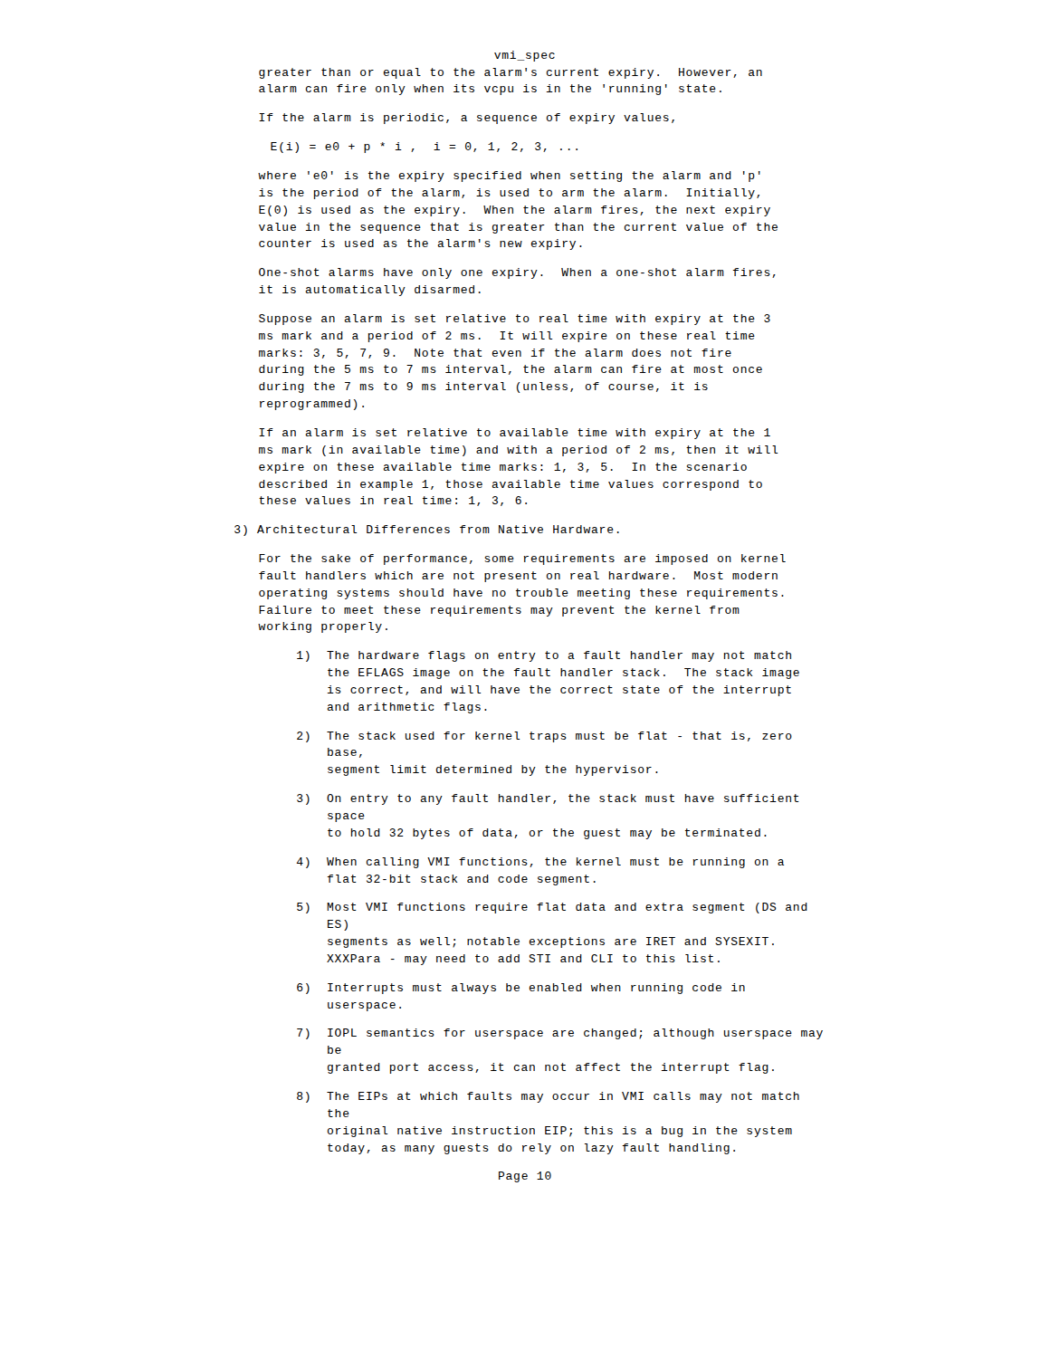vmi_spec
greater than or equal to the alarm's current expiry. However, an
alarm can fire only when its vcpu is in the 'running' state.
If the alarm is periodic, a sequence of expiry values,
E(i) = e0 + p * i , i = 0, 1, 2, 3, ...
where 'e0' is the expiry specified when setting the alarm and 'p'
is the period of the alarm, is used to arm the alarm. Initially,
E(0) is used as the expiry. When the alarm fires, the next expiry
value in the sequence that is greater than the current value of the
counter is used as the alarm's new expiry.
One-shot alarms have only one expiry. When a one-shot alarm fires,
it is automatically disarmed.
Suppose an alarm is set relative to real time with expiry at the 3
ms mark and a period of 2 ms. It will expire on these real time
marks: 3, 5, 7, 9. Note that even if the alarm does not fire
during the 5 ms to 7 ms interval, the alarm can fire at most once
during the 7 ms to 9 ms interval (unless, of course, it is
reprogrammed).
If an alarm is set relative to available time with expiry at the 1
ms mark (in available time) and with a period of 2 ms, then it will
expire on these available time marks: 1, 3, 5. In the scenario
described in example 1, those available time values correspond to
these values in real time: 1, 3, 6.
3) Architectural Differences from Native Hardware.
For the sake of performance, some requirements are imposed on kernel
fault handlers which are not present on real hardware. Most modern
operating systems should have no trouble meeting these requirements.
Failure to meet these requirements may prevent the kernel from
working properly.
1)
The hardware flags on entry to a fault handler may not match
the EFLAGS image on the fault handler stack. The stack image
is correct, and will have the correct state of the interrupt
and arithmetic flags.
2)
The stack used for kernel traps must be flat - that is, zero base,
segment limit determined by the hypervisor.
3)
On entry to any fault handler, the stack must have sufficient space
to hold 32 bytes of data, or the guest may be terminated.
4)
When calling VMI functions, the kernel must be running on a
flat 32-bit stack and code segment.
5)
Most VMI functions require flat data and extra segment (DS and ES)
segments as well; notable exceptions are IRET and SYSEXIT.
XXXPara - may need to add STI and CLI to this list.
6)
Interrupts must always be enabled when running code in userspace.
7)
IOPL semantics for userspace are changed; although userspace may be
granted port access, it can not affect the interrupt flag.
8)
The EIPs at which faults may occur in VMI calls may not match the
original native instruction EIP; this is a bug in the system
today, as many guests do rely on lazy fault handling.
Page 10